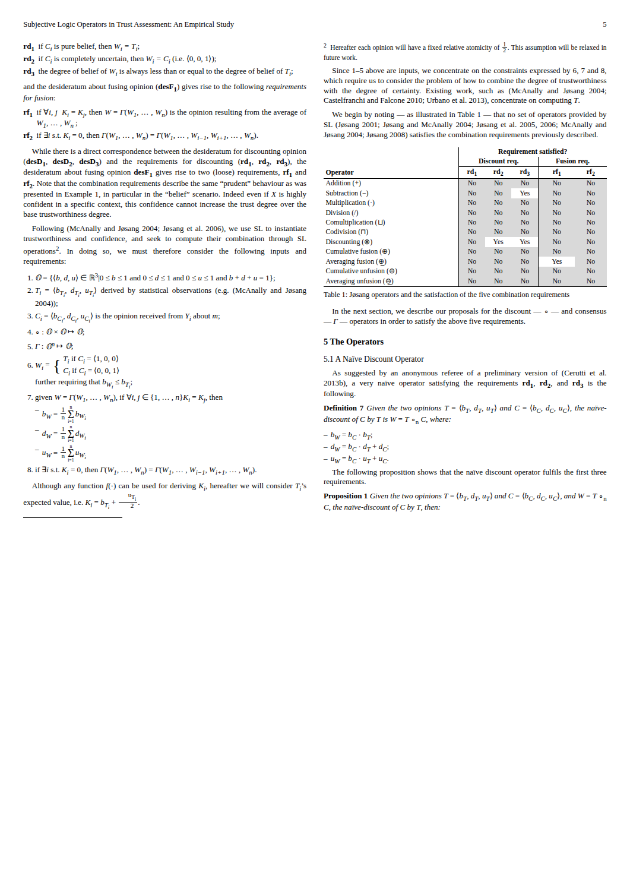Subjective Logic Operators in Trust Assessment: An Empirical Study 5
rd1 if Ci is pure belief, then Wi = Ti;
rd2 if Ci is completely uncertain, then Wi = Ci (i.e. ⟨0, 0, 1⟩);
rd3 the degree of belief of Wi is always less than or equal to the degree of belief of Ti;
and the desideratum about fusing opinion (desF1) gives rise to the following requirements for fusion:
rf1 if ∀i, j Ki = Kj, then W = Γ(W1, … , Wn) is the opinion resulting from the average of W1, … , Wn ;
rf2 if ∃i s.t. Ki = 0, then Γ(W1, … , Wn) = Γ(W1, … , Wi−1, Wi+1, … , Wn).
While there is a direct correspondence between the desideratum for discounting opinion (desD1, desD2, desD3) and the requirements for discounting (rd1, rd2, rd3), the desideratum about fusing opinion desF1 gives rise to two (loose) requirements, rf1 and rf2. Note that the combination requirements describe the same “prudent” behaviour as was presented in Example 1, in particular in the “belief” scenario. Indeed even if X is highly confident in a specific context, this confidence cannot increase the trust degree over the base trustworthiness degree.
Following (McAnally and Jøsang 2004; Jøsang et al. 2006), we use SL to instantiate trustworthiness and confidence, and seek to compute their combination through SL operations2. In doing so, we must therefore consider the following inputs and requirements:
𝕆 = {⟨b, d, u⟩ ∈ ℝ3|0 ≤ b ≤ 1 and 0 ≤ d ≤ 1 and 0 ≤ u ≤ 1 and b + d + u = 1};
Ti = ⟨bTi, dTi, uTi⟩ derived by statistical observations (e.g. (McAnally and Jøsang 2004));
Ci = ⟨bCi, dCi, uCi⟩ is the opinion received from Yi about m;
∘ : 𝕆 × 𝕆 ↦ 𝕆;
Γ : 𝕆n ↦ 𝕆;
Wi = { Ti if Ci = ⟨1, 0, 0⟩
Ci if Ci = ⟨0, 0, 1⟩
further requiring that bWi ≤ bTi;
given W = Γ(W1, … , Wn), if ∀i, j ∈ {1, … , n}Ki = Kj, then
bW = 1 n nΣi=1 bWi
dW = 1 n nΣi=1 dWi
uW = 1 n nΣi=1 uWi
if ∃i s.t. Ki = 0, then Γ(W1, … , Wn) = Γ(W1, … , Wi−1, Wi+1, … , Wn).
Although any function f(·) can be used for deriving Ki, hereafter we will consider Ti’s expected value, i.e. Ki = bTi + uTi 2.
2 Hereafter each opinion will have a fixed relative atomicity of 12. This assumption will be relaxed in future work.
Since 1–5 above are inputs, we concentrate on the constraints expressed by 6, 7 and 8, which require us to consider the problem of how to combine the degree of trustworthiness with the degree of certainty. Existing work, such as (McAnally and Jøsang 2004; Castelfranchi and Falcone 2010; Urbano et al. 2013), concentrate on computing T.
We begin by noting — as illustrated in Table 1 — that no set of operators provided by SL (Jøsang 2001; Jøsang and McAnally 2004; Jøsang et al. 2005, 2006; McAnally and Jøsang 2004; Jøsang 2008) satisfies the combination requirements previously described.
| | Requirement satisfied? |
| --- | --- |
| | Discount req. | Fusion req. |
| Operator | rd 1 | rd 2 | rd 3 | rf 1 | rf 2 |
| Addition (+) | No | No | No | No | No |
| Subtraction (−) | No | No | Yes | No | No |
| Multiplication (·) | No | No | No | No | No |
| Division (/) | No | No | No | No | No |
| Comultiplication (⊔) | No | No | No | No | No |
| Codivision (⊓) | No | No | No | No | No |
| Discounting (⊗) | No | Yes | Yes | No | No |
| Cumulative fusion (⊕) | No | No | No | No | No |
| Averaging fusion (⊕̲) | No | No | No | Yes | No |
| Cumulative unfusion (⊖) | No | No | No | No | No |
| Averaging unfusion (⊖̲) | No | No | No | No | No |
Table 1: Jøsang operators and the satisfaction of the five combination requirements
In the next section, we describe our proposals for the discount — ∘ — and consensus — Γ — operators in order to satisfy the above five requirements.
5 The Operators
5.1 A Naïve Discount Operator
As suggested by an anonymous referee of a preliminary version of (Cerutti et al. 2013b), a very naïve operator satisfying the requirements rd1, rd2, and rd3 is the following.
Definition 7 Given the two opinions T = ⟨bT, dT, uT⟩ and C = ⟨bC, dC, uC⟩, the naïve-discount of C by T is W = T ∘n C, where:
bW = bC · bT;
dW = bC · dT + dC;
uW = bC · uT + uC.
The following proposition shows that the naïve discount operator fulfils the first three requirements.
Proposition 1 Given the two opinions T = ⟨bT, dT, uT⟩ and C = ⟨bC, dC, uC⟩, and W = T ∘n C, the naïve-discount of C by T, then: